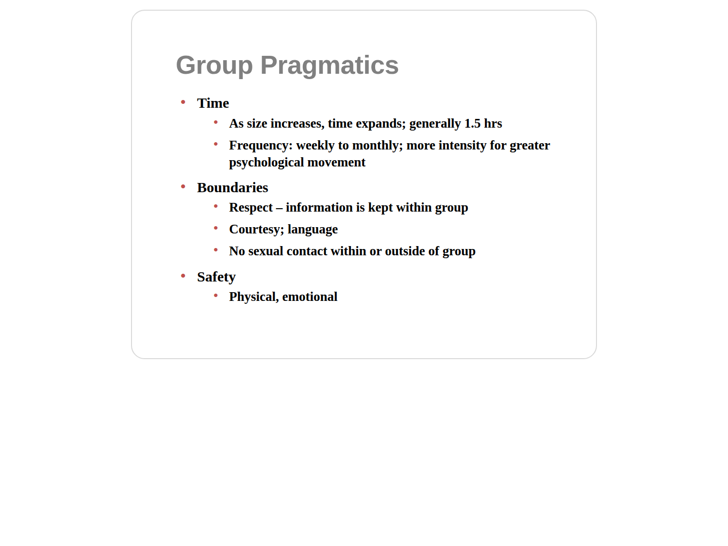Group Pragmatics
Time
As size increases, time expands; generally 1.5 hrs
Frequency: weekly to monthly; more intensity for greater psychological movement
Boundaries
Respect – information is kept within group
Courtesy; language
No sexual contact within or outside of group
Safety
Physical, emotional